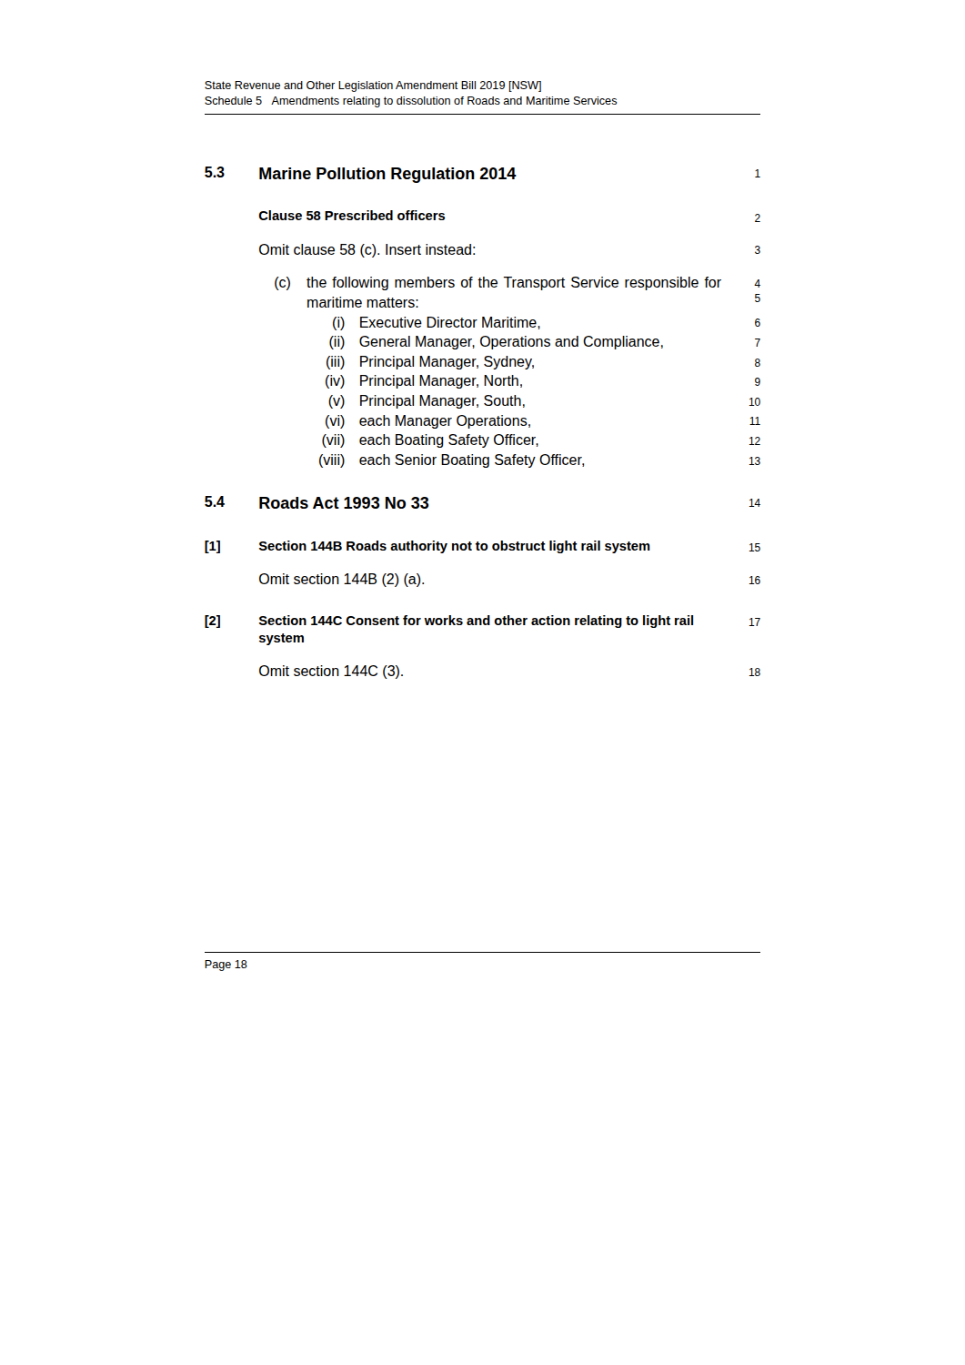State Revenue and Other Legislation Amendment Bill 2019 [NSW]
Schedule 5 Amendments relating to dissolution of Roads and Maritime Services
5.3
Marine Pollution Regulation 2014
1
Clause 58 Prescribed officers
2
Omit clause 58 (c). Insert instead:
3
(c)
the following members of the Transport Service responsible for maritime matters:
4
5
(i)
Executive Director Maritime,
6
(ii)
General Manager, Operations and Compliance,
7
(iii)
Principal Manager, Sydney,
8
(iv)
Principal Manager, North,
9
(v)
Principal Manager, South,
10
(vi)
each Manager Operations,
11
(vii)
each Boating Safety Officer,
12
(viii)
each Senior Boating Safety Officer,
13
5.4
Roads Act 1993 No 33
14
[1]
Section 144B Roads authority not to obstruct light rail system
15
Omit section 144B (2) (a).
16
[2]
Section 144C Consent for works and other action relating to light rail system
17
Omit section 144C (3).
18
Page 18